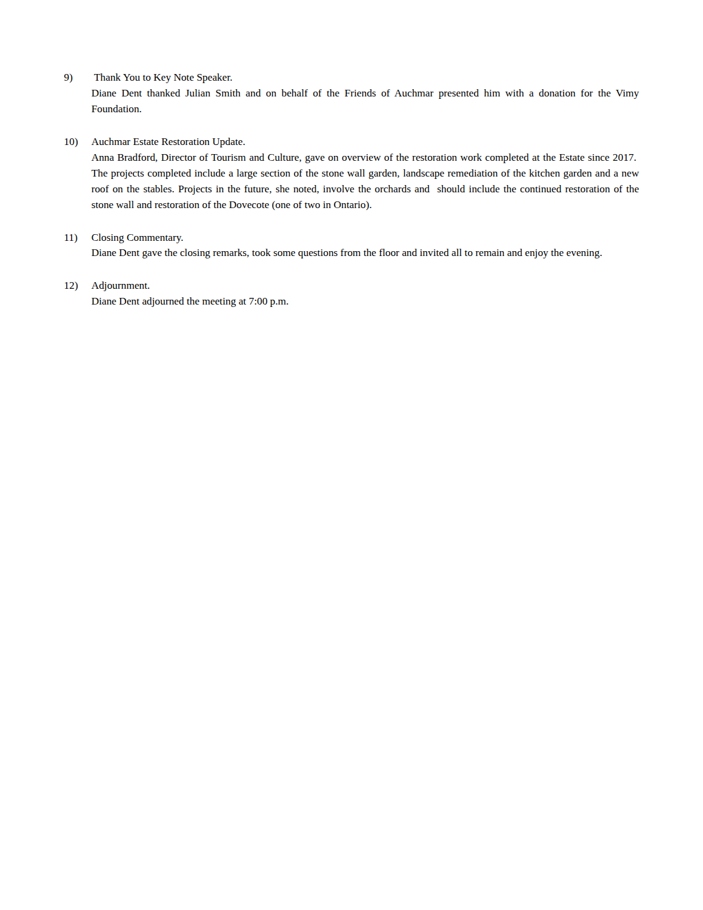9) Thank You to Key Note Speaker. Diane Dent thanked Julian Smith and on behalf of the Friends of Auchmar presented him with a donation for the Vimy Foundation.
10) Auchmar Estate Restoration Update. Anna Bradford, Director of Tourism and Culture, gave on overview of the restoration work completed at the Estate since 2017. The projects completed include a large section of the stone wall garden, landscape remediation of the kitchen garden and a new roof on the stables. Projects in the future, she noted, involve the orchards and should include the continued restoration of the stone wall and restoration of the Dovecote (one of two in Ontario).
11) Closing Commentary. Diane Dent gave the closing remarks, took some questions from the floor and invited all to remain and enjoy the evening.
12) Adjournment. Diane Dent adjourned the meeting at 7:00 p.m.